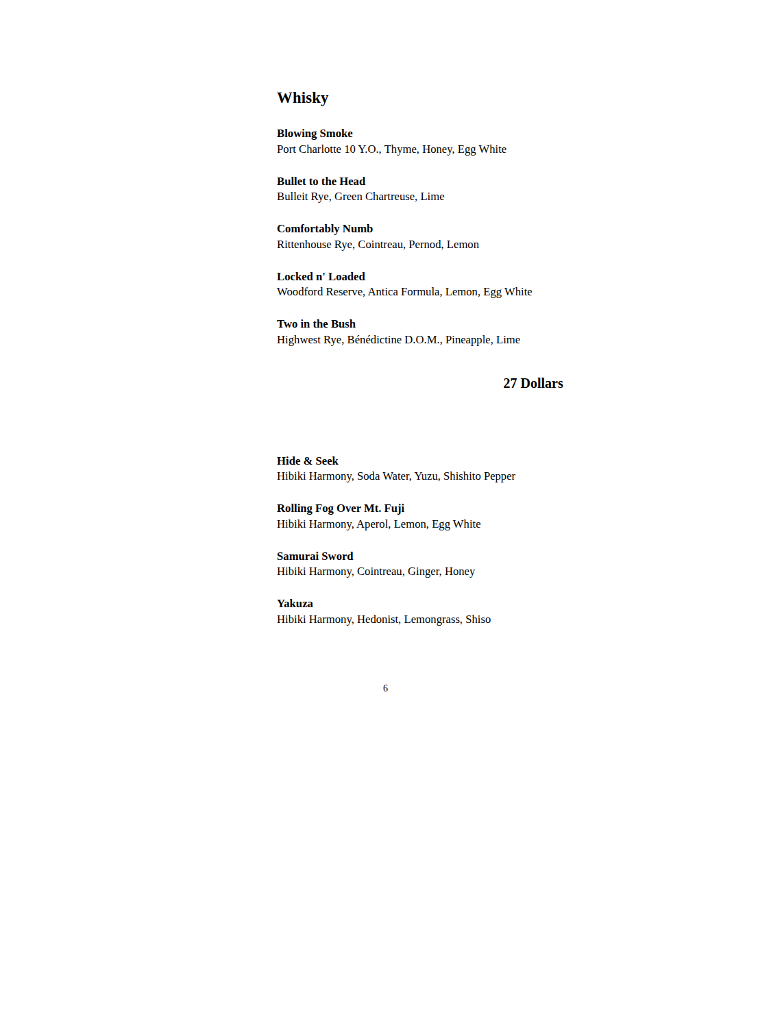Whisky
Blowing Smoke
Port Charlotte 10 Y.O., Thyme, Honey, Egg White
Bullet to the Head
Bulleit Rye, Green Chartreuse, Lime
Comfortably Numb
Rittenhouse Rye, Cointreau, Pernod, Lemon
Locked n' Loaded
Woodford Reserve, Antica Formula, Lemon, Egg White
Two in the Bush
Highwest Rye, Bénédictine D.O.M., Pineapple, Lime
27 Dollars
Hide & Seek
Hibiki Harmony, Soda Water, Yuzu, Shishito Pepper
Rolling Fog Over Mt. Fuji
Hibiki Harmony, Aperol, Lemon, Egg White
Samurai Sword
Hibiki Harmony, Cointreau, Ginger, Honey
Yakuza
Hibiki Harmony, Hedonist, Lemongrass, Shiso
6